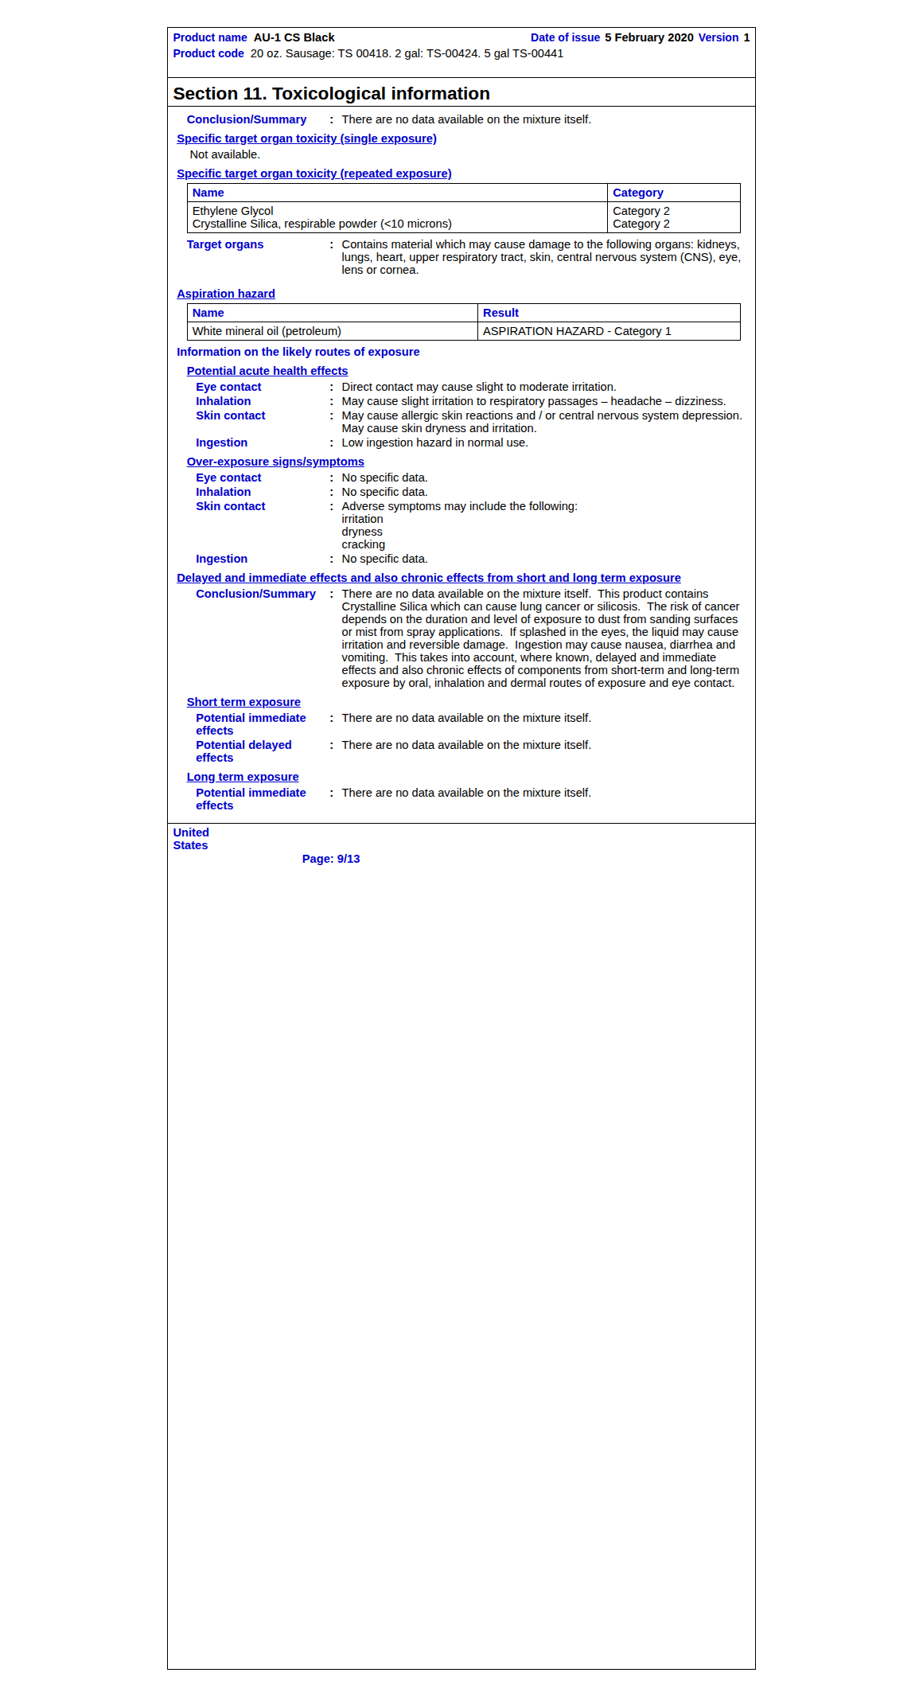Product name AU-1 CS Black
Date of issue 5 February 2020 Version 1
Product code 20 oz. Sausage: TS 00418. 2 gal: TS-00424. 5 gal TS-00441
Section 11. Toxicological information
Conclusion/Summary
:
There are no data available on the mixture itself.
Specific target organ toxicity (single exposure)
Not available.
Specific target organ toxicity (repeated exposure)
| Name | Category |
| --- | --- |
| Ethylene Glycol Crystalline Silica, respirable powder (<10 microns) | Category 2 Category 2 |
Target organs
:
Contains material which may cause damage to the following organs: kidneys, lungs, heart, upper respiratory tract, skin, central nervous system (CNS), eye, lens or cornea.
Aspiration hazard
| Name | Result |
| --- | --- |
| White mineral oil (petroleum) | ASPIRATION HAZARD - Category 1 |
Information on the likely routes of exposure
Potential acute health effects
Eye contact
:
Direct contact may cause slight to moderate irritation.
Inhalation
:
May cause slight irritation to respiratory passages – headache – dizziness.
Skin contact
:
May cause allergic skin reactions and / or central nervous system depression. May cause skin dryness and irritation.
Ingestion
:
Low ingestion hazard in normal use.
Over-exposure signs/symptoms
Eye contact
:
No specific data.
Inhalation
:
No specific data.
Skin contact
:
Adverse symptoms may include the following:
irritation
dryness
cracking
Ingestion
:
No specific data.
Delayed and immediate effects and also chronic effects from short and long term exposure
Conclusion/Summary
:
There are no data available on the mixture itself. This product contains Crystalline Silica which can cause lung cancer or silicosis. The risk of cancer depends on the duration and level of exposure to dust from sanding surfaces or mist from spray applications. If splashed in the eyes, the liquid may cause irritation and reversible damage. Ingestion may cause nausea, diarrhea and vomiting. This takes into account, where known, delayed and immediate effects and also chronic effects of components from short-term and long-term exposure by oral, inhalation and dermal routes of exposure and eye contact.
Short term exposure
Potential immediate effects
:
There are no data available on the mixture itself.
Potential delayed effects
:
There are no data available on the mixture itself.
Long term exposure
Potential immediate effects
:
There are no data available on the mixture itself.
United States Page: 9/13